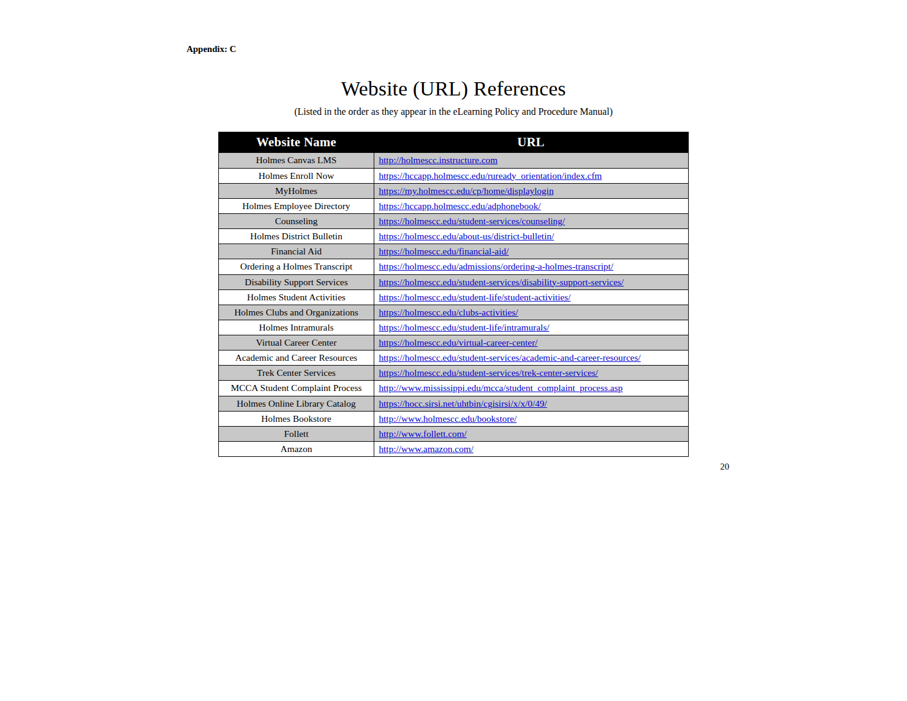Appendix: C
Website (URL) References
(Listed in the order as they appear in the eLearning Policy and Procedure Manual)
| Website Name | URL |
| --- | --- |
| Holmes Canvas LMS | http://holmescc.instructure.com |
| Holmes Enroll Now | https://hccapp.holmescc.edu/ruready_orientation/index.cfm |
| MyHolmes | https://my.holmescc.edu/cp/home/displaylogin |
| Holmes Employee Directory | https://hccapp.holmescc.edu/adphonebook/ |
| Counseling | https://holmescc.edu/student-services/counseling/ |
| Holmes District Bulletin | https://holmescc.edu/about-us/district-bulletin/ |
| Financial Aid | https://holmescc.edu/financial-aid/ |
| Ordering a Holmes Transcript | https://holmescc.edu/admissions/ordering-a-holmes-transcript/ |
| Disability Support Services | https://holmescc.edu/student-services/disability-support-services/ |
| Holmes Student Activities | https://holmescc.edu/student-life/student-activities/ |
| Holmes Clubs and Organizations | https://holmescc.edu/clubs-activities/ |
| Holmes Intramurals | https://holmescc.edu/student-life/intramurals/ |
| Virtual Career Center | https://holmescc.edu/virtual-career-center/ |
| Academic and Career Resources | https://holmescc.edu/student-services/academic-and-career-resources/ |
| Trek Center Services | https://holmescc.edu/student-services/trek-center-services/ |
| MCCA Student Complaint Process | http://www.mississippi.edu/mcca/student_complaint_process.asp |
| Holmes Online Library Catalog | https://hocc.sirsi.net/uhtbin/cgisirsi/x/x/0/49/ |
| Holmes Bookstore | http://www.holmescc.edu/bookstore/ |
| Follett | http://www.follett.com/ |
| Amazon | http://www.amazon.com/ |
20